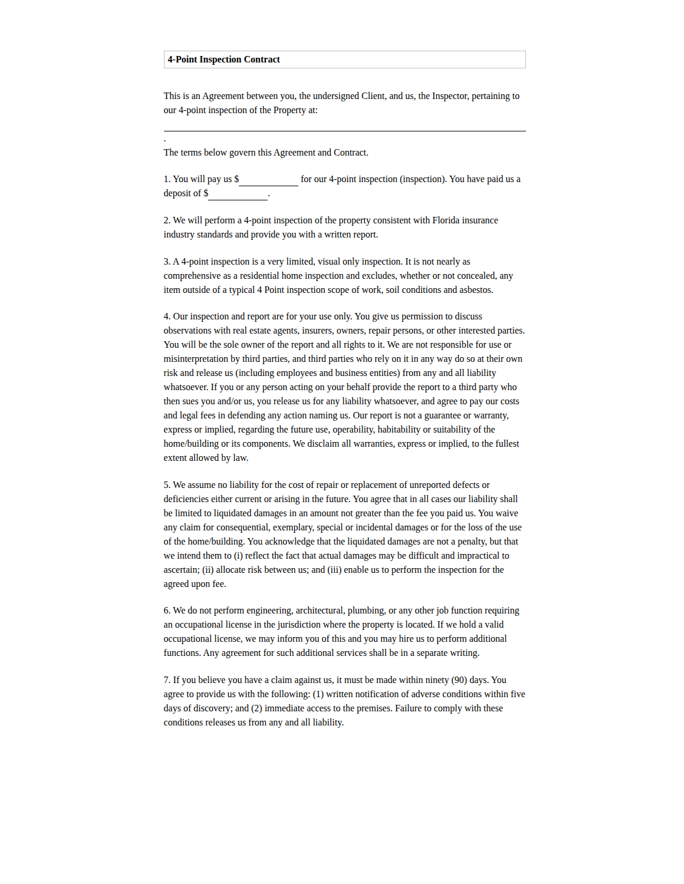4-Point Inspection Contract
This is an Agreement between you, the undersigned Client, and us, the Inspector, pertaining to our 4-point inspection of the Property at:
.
The terms below govern this Agreement and Contract.
1. You will pay us $ for our 4-point inspection (inspection). You have paid us a deposit of $ .
2. We will perform a 4-point inspection of the property consistent with Florida insurance industry standards and provide you with a written report.
3. A 4-point inspection is a very limited, visual only inspection. It is not nearly as comprehensive as a residential home inspection and excludes, whether or not concealed, any item outside of a typical 4 Point inspection scope of work, soil conditions and asbestos.
4. Our inspection and report are for your use only. You give us permission to discuss observations with real estate agents, insurers, owners, repair persons, or other interested parties. You will be the sole owner of the report and all rights to it. We are not responsible for use or misinterpretation by third parties, and third parties who rely on it in any way do so at their own risk and release us (including employees and business entities) from any and all liability whatsoever. If you or any person acting on your behalf provide the report to a third party who then sues you and/or us, you release us for any liability whatsoever, and agree to pay our costs and legal fees in defending any action naming us. Our report is not a guarantee or warranty, express or implied, regarding the future use, operability, habitability or suitability of the home/building or its components. We disclaim all warranties, express or implied, to the fullest extent allowed by law.
5. We assume no liability for the cost of repair or replacement of unreported defects or deficiencies either current or arising in the future. You agree that in all cases our liability shall be limited to liquidated damages in an amount not greater than the fee you paid us. You waive any claim for consequential, exemplary, special or incidental damages or for the loss of the use of the home/building. You acknowledge that the liquidated damages are not a penalty, but that we intend them to (i) reflect the fact that actual damages may be difficult and impractical to ascertain; (ii) allocate risk between us; and (iii) enable us to perform the inspection for the agreed upon fee.
6. We do not perform engineering, architectural, plumbing, or any other job function requiring an occupational license in the jurisdiction where the property is located. If we hold a valid occupational license, we may inform you of this and you may hire us to perform additional functions. Any agreement for such additional services shall be in a separate writing.
7. If you believe you have a claim against us, it must be made within ninety (90) days. You agree to provide us with the following: (1) written notification of adverse conditions within five days of discovery; and (2) immediate access to the premises. Failure to comply with these conditions releases us from any and all liability.